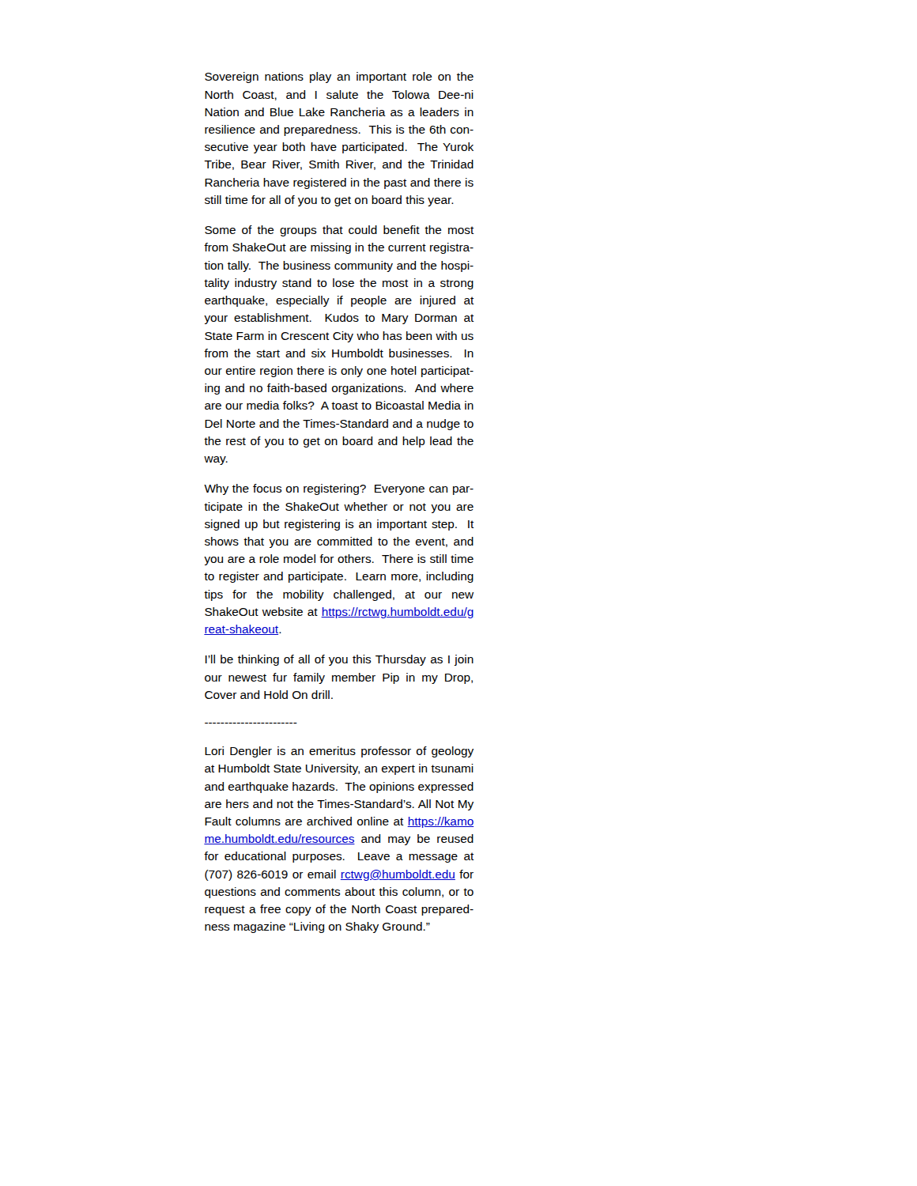Sovereign nations play an important role on the North Coast, and I salute the Tolowa Dee-ni Nation and Blue Lake Rancheria as a leaders in resilience and preparedness. This is the 6th consecutive year both have participated. The Yurok Tribe, Bear River, Smith River, and the Trinidad Rancheria have registered in the past and there is still time for all of you to get on board this year.
Some of the groups that could benefit the most from ShakeOut are missing in the current registration tally. The business community and the hospitality industry stand to lose the most in a strong earthquake, especially if people are injured at your establishment. Kudos to Mary Dorman at State Farm in Crescent City who has been with us from the start and six Humboldt businesses. In our entire region there is only one hotel participating and no faith-based organizations. And where are our media folks? A toast to Bicoastal Media in Del Norte and the Times-Standard and a nudge to the rest of you to get on board and help lead the way.
Why the focus on registering? Everyone can participate in the ShakeOut whether or not you are signed up but registering is an important step. It shows that you are committed to the event, and you are a role model for others. There is still time to register and participate. Learn more, including tips for the mobility challenged, at our new ShakeOut website at https://rctwg.humboldt.edu/great-shakeout.
I’ll be thinking of all of you this Thursday as I join our newest fur family member Pip in my Drop, Cover and Hold On drill.
-----------------------
Lori Dengler is an emeritus professor of geology at Humboldt State University, an expert in tsunami and earthquake hazards. The opinions expressed are hers and not the Times-Standard’s. All Not My Fault columns are archived online at https://kamome.humboldt.edu/resources and may be reused for educational purposes. Leave a message at (707) 826-6019 or email rctwg@humboldt.edu for questions and comments about this column, or to request a free copy of the North Coast preparedness magazine “Living on Shaky Ground.”